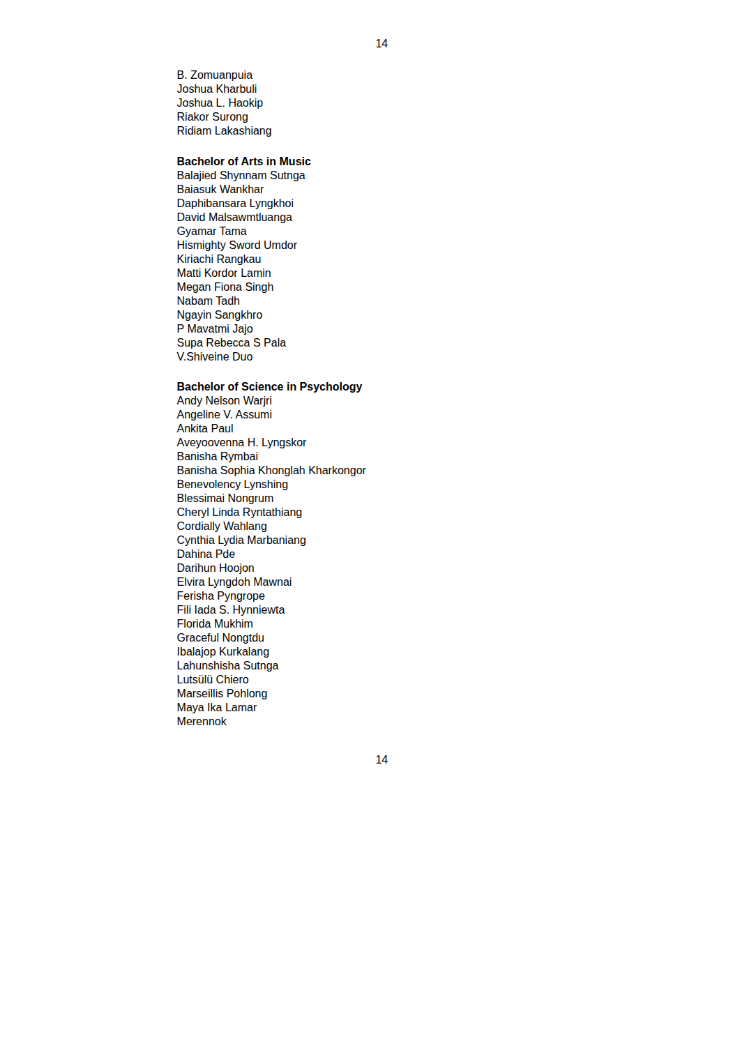14
B. Zomuanpuia
Joshua Kharbuli
Joshua L. Haokip
Riakor Surong
Ridiam Lakashiang
Bachelor of Arts in Music
Balajied Shynnam Sutnga
Baiasuk Wankhar
Daphibansara Lyngkhoi
David Malsawmtluanga
Gyamar Tama
Hismighty Sword Umdor
Kiriachi Rangkau
Matti Kordor Lamin
Megan Fiona Singh
Nabam Tadh
Ngayin Sangkhro
P Mavatmi Jajo
Supa Rebecca S Pala
V.Shiveine Duo
Bachelor of Science in Psychology
Andy Nelson Warjri
Angeline V. Assumi
Ankita Paul
Aveyoovenna H. Lyngskor
Banisha Rymbai
Banisha Sophia Khonglah Kharkongor
Benevolency Lynshing
Blessimai Nongrum
Cheryl Linda Ryntathiang
Cordially Wahlang
Cynthia Lydia Marbaniang
Dahina Pde
Darihun Hoojon
Elvira Lyngdoh Mawnai
Ferisha Pyngrope
Fili Iada S. Hynniewta
Florida Mukhim
Graceful Nongtdu
Ibalajop Kurkalang
Lahunshisha Sutnga
Lutsülü Chiero
Marseillis Pohlong
Maya Ika Lamar
Merennok
14